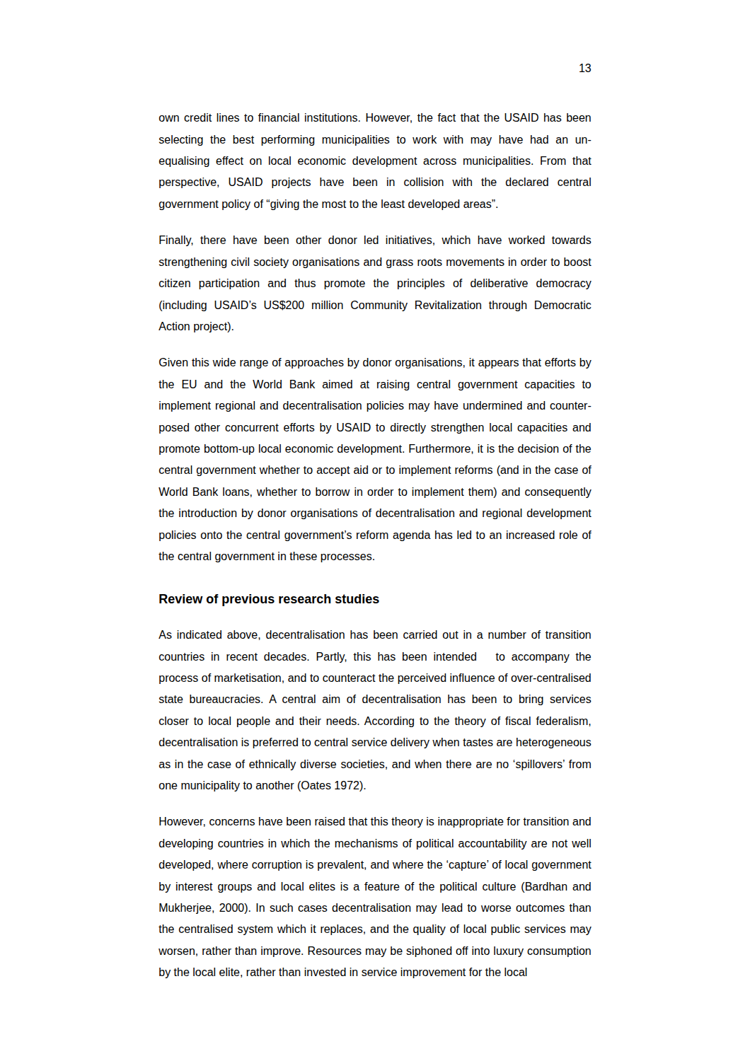13
own credit lines to financial institutions. However, the fact that the USAID has been selecting the best performing municipalities to work with may have had an un-equalising effect on local economic development across municipalities. From that perspective, USAID projects have been in collision with the declared central government policy of “giving the most to the least developed areas”.
Finally, there have been other donor led initiatives, which have worked towards strengthening civil society organisations and grass roots movements in order to boost citizen participation and thus promote the principles of deliberative democracy (including USAID’s US$200 million Community Revitalization through Democratic Action project).
Given this wide range of approaches by donor organisations, it appears that efforts by the EU and the World Bank aimed at raising central government capacities to implement regional and decentralisation policies may have undermined and counter-posed other concurrent efforts by USAID to directly strengthen local capacities and promote bottom-up local economic development. Furthermore, it is the decision of the central government whether to accept aid or to implement reforms (and in the case of World Bank loans, whether to borrow in order to implement them) and consequently the introduction by donor organisations of decentralisation and regional development policies onto the central government’s reform agenda has led to an increased role of the central government in these processes.
Review of previous research studies
As indicated above, decentralisation has been carried out in a number of transition countries in recent decades. Partly, this has been intended to accompany the process of marketisation, and to counteract the perceived influence of over-centralised state bureaucracies. A central aim of decentralisation has been to bring services closer to local people and their needs. According to the theory of fiscal federalism, decentralisation is preferred to central service delivery when tastes are heterogeneous as in the case of ethnically diverse societies, and when there are no ‘spillovers’ from one municipality to another (Oates 1972).
However, concerns have been raised that this theory is inappropriate for transition and developing countries in which the mechanisms of political accountability are not well developed, where corruption is prevalent, and where the ‘capture’ of local government by interest groups and local elites is a feature of the political culture (Bardhan and Mukherjee, 2000). In such cases decentralisation may lead to worse outcomes than the centralised system which it replaces, and the quality of local public services may worsen, rather than improve. Resources may be siphoned off into luxury consumption by the local elite, rather than invested in service improvement for the local